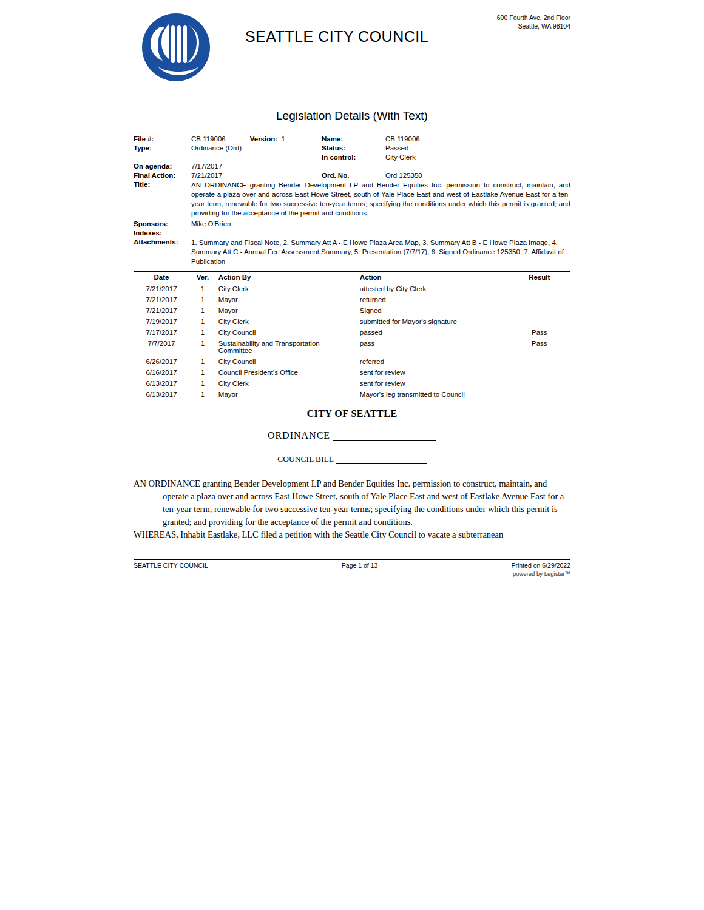SEATTLE CITY COUNCIL
600 Fourth Ave. 2nd Floor
Seattle, WA 98104
Legislation Details (With Text)
| File #: | CB 119006 Version: 1 | Name: | CB 119006 |
| Type: | Ordinance (Ord) | Status: | Passed |
| | | In control: | City Clerk |
| On agenda: | 7/17/2017 | | |
| Final Action: | 7/21/2017 | Ord. No. | Ord 125350 |
| Title: | AN ORDINANCE granting Bender Development LP and Bender Equities Inc. permission to construct, maintain, and operate a plaza over and across East Howe Street, south of Yale Place East and west of Eastlake Avenue East for a ten-year term, renewable for two successive ten-year terms; specifying the conditions under which this permit is granted; and providing for the acceptance of the permit and conditions. |
| Sponsors: | Mike O'Brien |
| Indexes: | |
| Attachments: | 1. Summary and Fiscal Note, 2. Summary Att A - E Howe Plaza Area Map, 3. Summary Att B - E Howe Plaza Image, 4. Summary Att C - Annual Fee Assessment Summary, 5. Presentation (7/7/17), 6. Signed Ordinance 125350, 7. Affidavit of Publication |
| Date | Ver. | Action By | Action | Result |
| --- | --- | --- | --- | --- |
| 7/21/2017 | 1 | City Clerk | attested by City Clerk | |
| 7/21/2017 | 1 | Mayor | returned | |
| 7/21/2017 | 1 | Mayor | Signed | |
| 7/19/2017 | 1 | City Clerk | submitted for Mayor's signature | |
| 7/17/2017 | 1 | City Council | passed | Pass |
| 7/7/2017 | 1 | Sustainability and Transportation Committee | pass | Pass |
| 6/26/2017 | 1 | City Council | referred | |
| 6/16/2017 | 1 | Council President's Office | sent for review | |
| 6/13/2017 | 1 | City Clerk | sent for review | |
| 6/13/2017 | 1 | Mayor | Mayor's leg transmitted to Council | |
CITY OF SEATTLE
ORDINANCE
COUNCIL BILL
AN ORDINANCE granting Bender Development LP and Bender Equities Inc. permission to construct, maintain, and operate a plaza over and across East Howe Street, south of Yale Place East and west of Eastlake Avenue East for a ten-year term, renewable for two successive ten-year terms; specifying the conditions under which this permit is granted; and providing for the acceptance of the permit and conditions.
WHEREAS, Inhabit Eastlake, LLC filed a petition with the Seattle City Council to vacate a subterranean
SEATTLE CITY COUNCIL
Page 1 of 13
Printed on 6/29/2022
powered by Legistar™